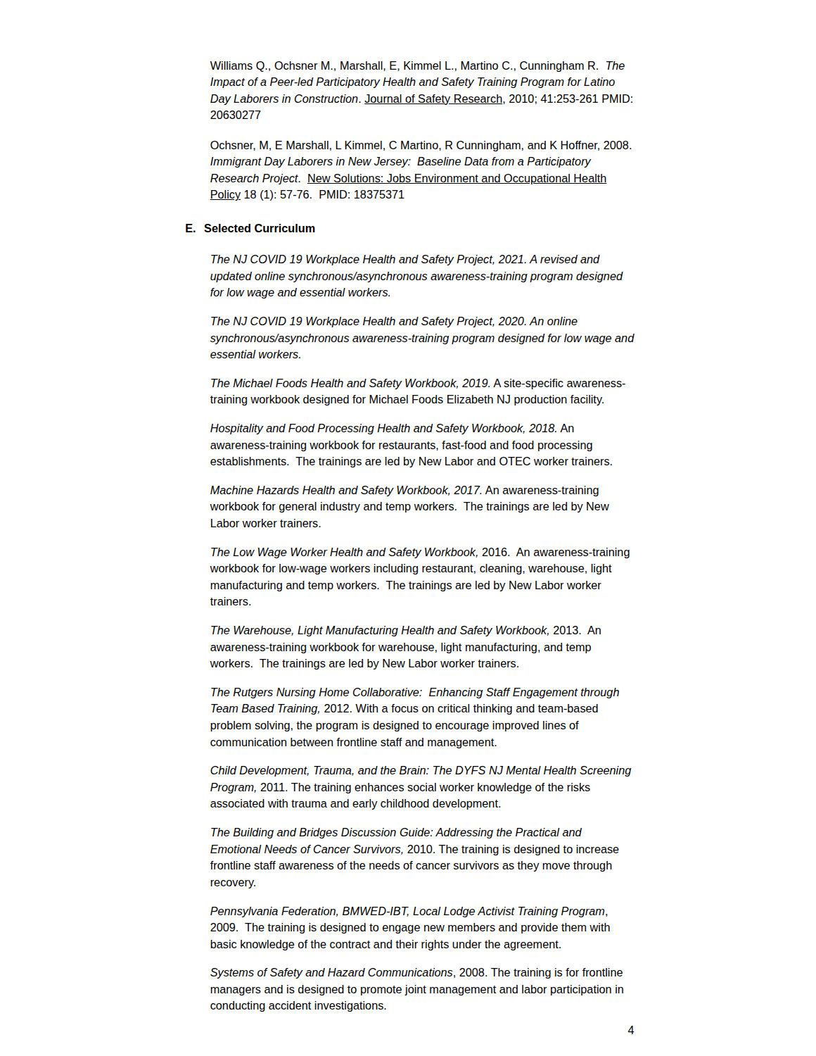Williams Q., Ochsner M., Marshall, E, Kimmel L., Martino C., Cunningham R. The Impact of a Peer-led Participatory Health and Safety Training Program for Latino Day Laborers in Construction. Journal of Safety Research, 2010; 41:253-261 PMID: 20630277
Ochsner, M, E Marshall, L Kimmel, C Martino, R Cunningham, and K Hoffner, 2008. Immigrant Day Laborers in New Jersey: Baseline Data from a Participatory Research Project. New Solutions: Jobs Environment and Occupational Health Policy 18 (1): 57-76. PMID: 18375371
E. Selected Curriculum
The NJ COVID 19 Workplace Health and Safety Project, 2021. A revised and updated online synchronous/asynchronous awareness-training program designed for low wage and essential workers.
The NJ COVID 19 Workplace Health and Safety Project, 2020. An online synchronous/asynchronous awareness-training program designed for low wage and essential workers.
The Michael Foods Health and Safety Workbook, 2019. A site-specific awareness-training workbook designed for Michael Foods Elizabeth NJ production facility.
Hospitality and Food Processing Health and Safety Workbook, 2018. An awareness-training workbook for restaurants, fast-food and food processing establishments. The trainings are led by New Labor and OTEC worker trainers.
Machine Hazards Health and Safety Workbook, 2017. An awareness-training workbook for general industry and temp workers. The trainings are led by New Labor worker trainers.
The Low Wage Worker Health and Safety Workbook, 2016. An awareness-training workbook for low-wage workers including restaurant, cleaning, warehouse, light manufacturing and temp workers. The trainings are led by New Labor worker trainers.
The Warehouse, Light Manufacturing Health and Safety Workbook, 2013. An awareness-training workbook for warehouse, light manufacturing, and temp workers. The trainings are led by New Labor worker trainers.
The Rutgers Nursing Home Collaborative: Enhancing Staff Engagement through Team Based Training, 2012. With a focus on critical thinking and team-based problem solving, the program is designed to encourage improved lines of communication between frontline staff and management.
Child Development, Trauma, and the Brain: The DYFS NJ Mental Health Screening Program, 2011. The training enhances social worker knowledge of the risks associated with trauma and early childhood development.
The Building and Bridges Discussion Guide: Addressing the Practical and Emotional Needs of Cancer Survivors, 2010. The training is designed to increase frontline staff awareness of the needs of cancer survivors as they move through recovery.
Pennsylvania Federation, BMWED-IBT, Local Lodge Activist Training Program, 2009. The training is designed to engage new members and provide them with basic knowledge of the contract and their rights under the agreement.
Systems of Safety and Hazard Communications, 2008. The training is for frontline managers and is designed to promote joint management and labor participation in conducting accident investigations.
4